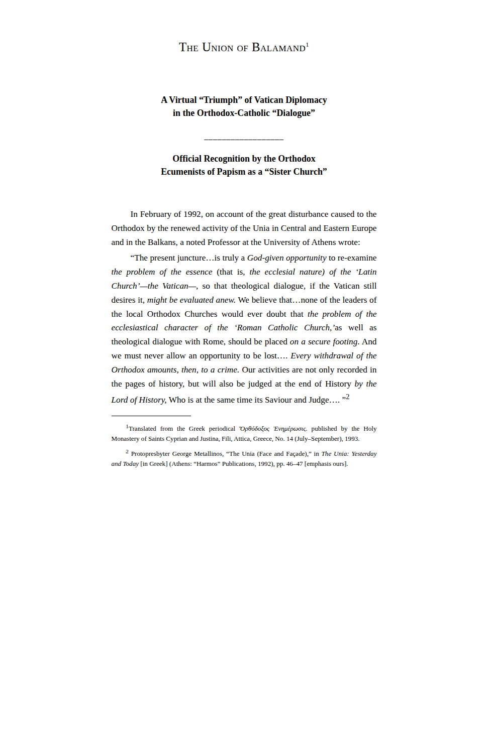The Union of Balamand1
A Virtual “Triumph” of Vatican Diplomacy
in the Orthodox-Catholic “Dialogue”
__________________
Official Recognition by the Orthodox
Ecumenists of Papism as a “Sister Church”
In February of 1992, on account of the great disturbance caused to the Orthodox by the renewed activity of the Unia in Central and Eastern Europe and in the Balkans, a noted Professor at the University of Athens wrote:
“The present juncture…is truly a God-given opportunity to re-examine the problem of the essence (that is, the ecclesial nature) of the ‘Latin Church’—the Vatican—, so that theological dialogue, if the Vatican still desires it, might be evaluated anew. We believe that…none of the leaders of the local Orthodox Churches would ever doubt that the problem of the ecclesiastical character of the ‘Roman Catholic Church,’as well as theological dialogue with Rome, should be placed on a secure footing. And we must never allow an opportunity to be lost…. Every withdrawal of the Orthodox amounts, then, to a crime. Our activities are not only recorded in the pages of history, but will also be judged at the end of History by the Lord of History, Who is at the same time its Saviour and Judge…. ”2
1Translated from the Greek periodical Ὅρθόδοξος Ἐνημέρωσις. published by the Holy Monastery of Saints Cyprian and Justina, Fili, Attica, Greece, No. 14 (July–September), 1993.
2 Protopresbyter George Metallinos, “The Unia (Face and Façade),” in The Unia: Yesterday and Today [in Greek] (Athens: “Harmos” Publications, 1992), pp. 46–47 [emphasis ours].